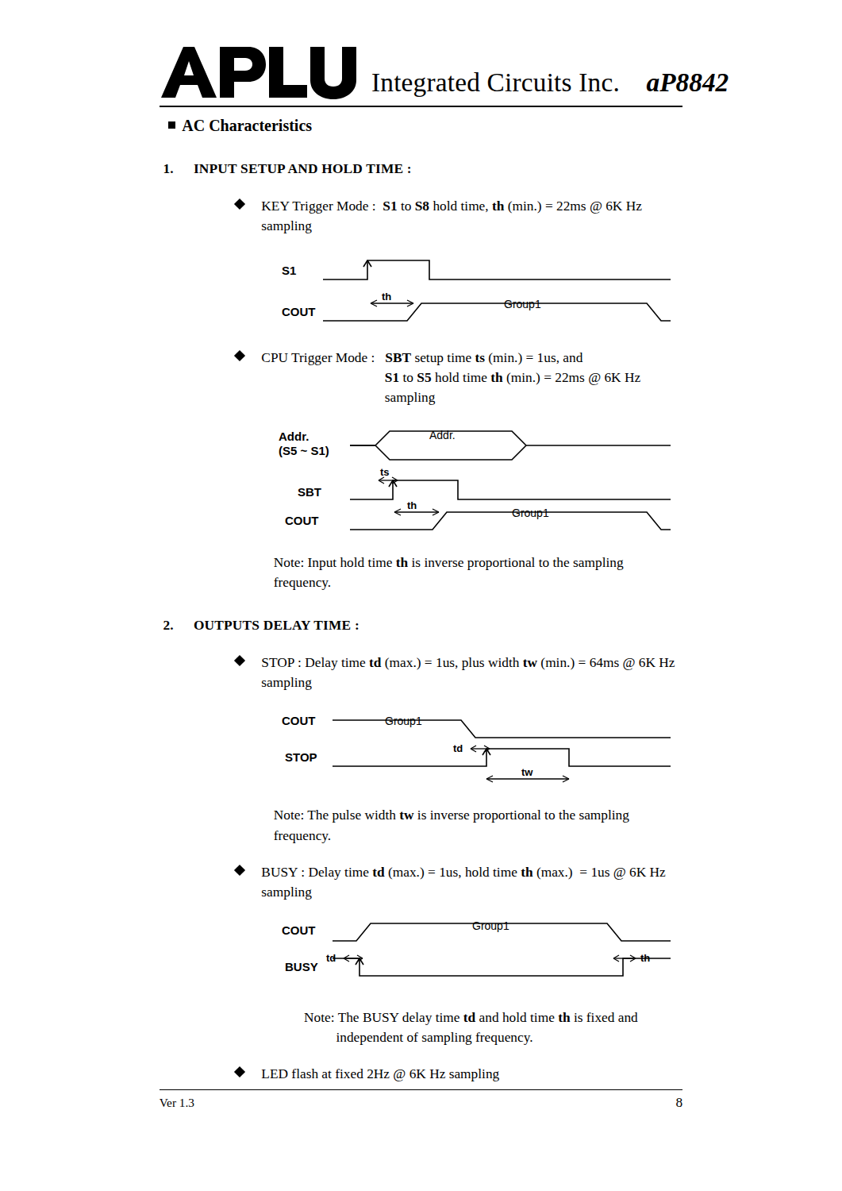Integrated Circuits Inc. aP8842
AC Characteristics
1. INPUT SETUP AND HOLD TIME :
KEY Trigger Mode : S1 to S8 hold time, th (min.) = 22ms @ 6K Hz sampling
S1 COUT th Group1
CPU Trigger Mode : SBT setup time ts (min.) = 1us, and S1 to S5 hold time th (min.) = 22ms @ 6K Hz sampling
Addr. (S5 ~ S1) SBT COUT ts th Addr. Group1
Note: Input hold time th is inverse proportional to the sampling frequency.
2. OUTPUTS DELAY TIME :
STOP : Delay time td (max.) = 1us, plus width tw (min.) = 64ms @ 6K Hz sampling
COUT STOP td tw Group1
Note: The pulse width tw is inverse proportional to the sampling frequency.
BUSY : Delay time td (max.) = 1us, hold time th (max.) = 1us @ 6K Hz sampling
COUT BUSY td th Group1
Note: The BUSY delay time td and hold time th is fixed and independent of sampling frequency.
LED flash at fixed 2Hz @ 6K Hz sampling
Ver 1.3 8